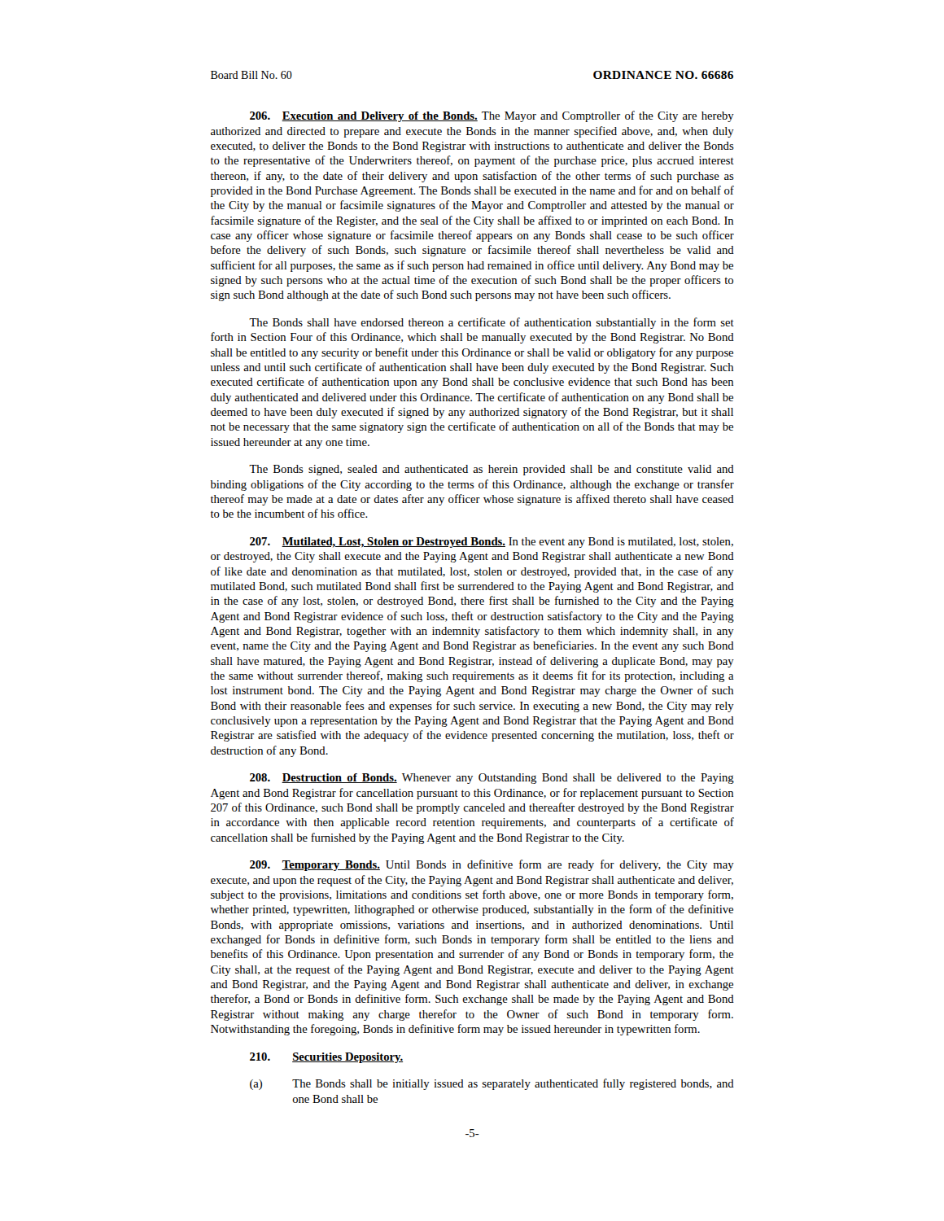Board Bill No. 60
ORDINANCE NO. 66686
206. Execution and Delivery of the Bonds. The Mayor and Comptroller of the City are hereby authorized and directed to prepare and execute the Bonds in the manner specified above, and, when duly executed, to deliver the Bonds to the Bond Registrar with instructions to authenticate and deliver the Bonds to the representative of the Underwriters thereof, on payment of the purchase price, plus accrued interest thereon, if any, to the date of their delivery and upon satisfaction of the other terms of such purchase as provided in the Bond Purchase Agreement. The Bonds shall be executed in the name and for and on behalf of the City by the manual or facsimile signatures of the Mayor and Comptroller and attested by the manual or facsimile signature of the Register, and the seal of the City shall be affixed to or imprinted on each Bond. In case any officer whose signature or facsimile thereof appears on any Bonds shall cease to be such officer before the delivery of such Bonds, such signature or facsimile thereof shall nevertheless be valid and sufficient for all purposes, the same as if such person had remained in office until delivery. Any Bond may be signed by such persons who at the actual time of the execution of such Bond shall be the proper officers to sign such Bond although at the date of such Bond such persons may not have been such officers.
The Bonds shall have endorsed thereon a certificate of authentication substantially in the form set forth in Section Four of this Ordinance, which shall be manually executed by the Bond Registrar. No Bond shall be entitled to any security or benefit under this Ordinance or shall be valid or obligatory for any purpose unless and until such certificate of authentication shall have been duly executed by the Bond Registrar. Such executed certificate of authentication upon any Bond shall be conclusive evidence that such Bond has been duly authenticated and delivered under this Ordinance. The certificate of authentication on any Bond shall be deemed to have been duly executed if signed by any authorized signatory of the Bond Registrar, but it shall not be necessary that the same signatory sign the certificate of authentication on all of the Bonds that may be issued hereunder at any one time.
The Bonds signed, sealed and authenticated as herein provided shall be and constitute valid and binding obligations of the City according to the terms of this Ordinance, although the exchange or transfer thereof may be made at a date or dates after any officer whose signature is affixed thereto shall have ceased to be the incumbent of his office.
207. Mutilated, Lost, Stolen or Destroyed Bonds. In the event any Bond is mutilated, lost, stolen, or destroyed, the City shall execute and the Paying Agent and Bond Registrar shall authenticate a new Bond of like date and denomination as that mutilated, lost, stolen or destroyed, provided that, in the case of any mutilated Bond, such mutilated Bond shall first be surrendered to the Paying Agent and Bond Registrar, and in the case of any lost, stolen, or destroyed Bond, there first shall be furnished to the City and the Paying Agent and Bond Registrar evidence of such loss, theft or destruction satisfactory to the City and the Paying Agent and Bond Registrar, together with an indemnity satisfactory to them which indemnity shall, in any event, name the City and the Paying Agent and Bond Registrar as beneficiaries. In the event any such Bond shall have matured, the Paying Agent and Bond Registrar, instead of delivering a duplicate Bond, may pay the same without surrender thereof, making such requirements as it deems fit for its protection, including a lost instrument bond. The City and the Paying Agent and Bond Registrar may charge the Owner of such Bond with their reasonable fees and expenses for such service. In executing a new Bond, the City may rely conclusively upon a representation by the Paying Agent and Bond Registrar that the Paying Agent and Bond Registrar are satisfied with the adequacy of the evidence presented concerning the mutilation, loss, theft or destruction of any Bond.
208. Destruction of Bonds. Whenever any Outstanding Bond shall be delivered to the Paying Agent and Bond Registrar for cancellation pursuant to this Ordinance, or for replacement pursuant to Section 207 of this Ordinance, such Bond shall be promptly canceled and thereafter destroyed by the Bond Registrar in accordance with then applicable record retention requirements, and counterparts of a certificate of cancellation shall be furnished by the Paying Agent and the Bond Registrar to the City.
209. Temporary Bonds. Until Bonds in definitive form are ready for delivery, the City may execute, and upon the request of the City, the Paying Agent and Bond Registrar shall authenticate and deliver, subject to the provisions, limitations and conditions set forth above, one or more Bonds in temporary form, whether printed, typewritten, lithographed or otherwise produced, substantially in the form of the definitive Bonds, with appropriate omissions, variations and insertions, and in authorized denominations. Until exchanged for Bonds in definitive form, such Bonds in temporary form shall be entitled to the liens and benefits of this Ordinance. Upon presentation and surrender of any Bond or Bonds in temporary form, the City shall, at the request of the Paying Agent and Bond Registrar, execute and deliver to the Paying Agent and Bond Registrar, and the Paying Agent and Bond Registrar shall authenticate and deliver, in exchange therefor, a Bond or Bonds in definitive form. Such exchange shall be made by the Paying Agent and Bond Registrar without making any charge therefor to the Owner of such Bond in temporary form. Notwithstanding the foregoing, Bonds in definitive form may be issued hereunder in typewritten form.
210. Securities Depository.
(a)
The Bonds shall be initially issued as separately authenticated fully registered bonds, and one Bond shall be
-5-